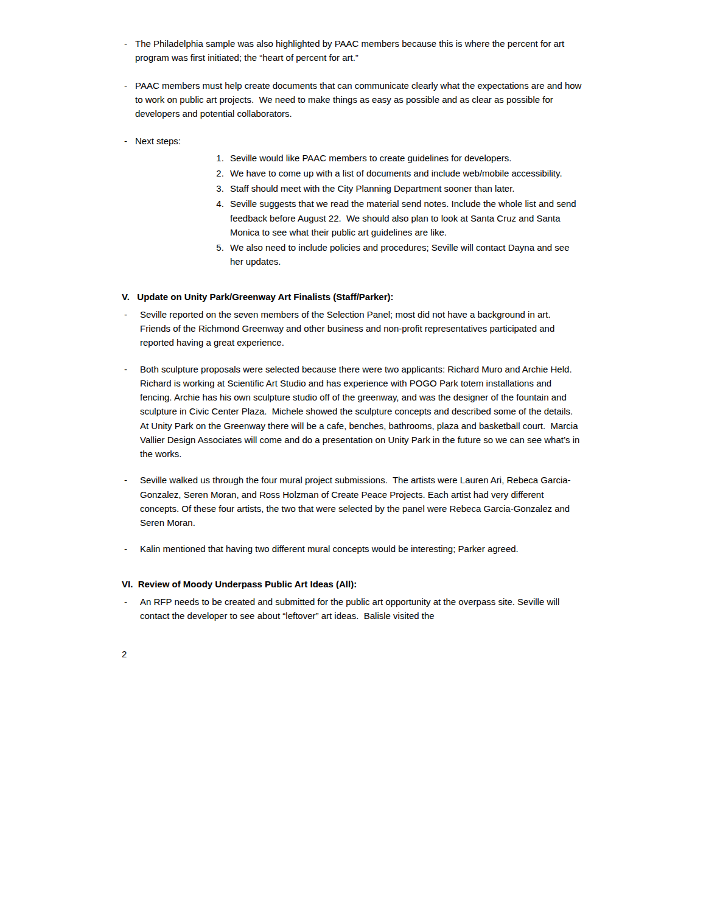The Philadelphia sample was also highlighted by PAAC members because this is where the percent for art program was first initiated; the “heart of percent for art.”
PAAC members must help create documents that can communicate clearly what the expectations are and how to work on public art projects. We need to make things as easy as possible and as clear as possible for developers and potential collaborators.
Next steps:
Seville would like PAAC members to create guidelines for developers.
We have to come up with a list of documents and include web/mobile accessibility.
Staff should meet with the City Planning Department sooner than later.
Seville suggests that we read the material send notes. Include the whole list and send feedback before August 22. We should also plan to look at Santa Cruz and Santa Monica to see what their public art guidelines are like.
We also need to include policies and procedures; Seville will contact Dayna and see her updates.
V. Update on Unity Park/Greenway Art Finalists (Staff/Parker):
Seville reported on the seven members of the Selection Panel; most did not have a background in art. Friends of the Richmond Greenway and other business and non-profit representatives participated and reported having a great experience.
Both sculpture proposals were selected because there were two applicants: Richard Muro and Archie Held. Richard is working at Scientific Art Studio and has experience with POGO Park totem installations and fencing. Archie has his own sculpture studio off of the greenway, and was the designer of the fountain and sculpture in Civic Center Plaza. Michele showed the sculpture concepts and described some of the details. At Unity Park on the Greenway there will be a cafe, benches, bathrooms, plaza and basketball court. Marcia Vallier Design Associates will come and do a presentation on Unity Park in the future so we can see what’s in the works.
Seville walked us through the four mural project submissions. The artists were Lauren Ari, Rebeca Garcia-Gonzalez, Seren Moran, and Ross Holzman of Create Peace Projects. Each artist had very different concepts. Of these four artists, the two that were selected by the panel were Rebeca Garcia-Gonzalez and Seren Moran.
Kalin mentioned that having two different mural concepts would be interesting; Parker agreed.
VI. Review of Moody Underpass Public Art Ideas (All):
An RFP needs to be created and submitted for the public art opportunity at the overpass site. Seville will contact the developer to see about “leftover” art ideas. Balisle visited the
2